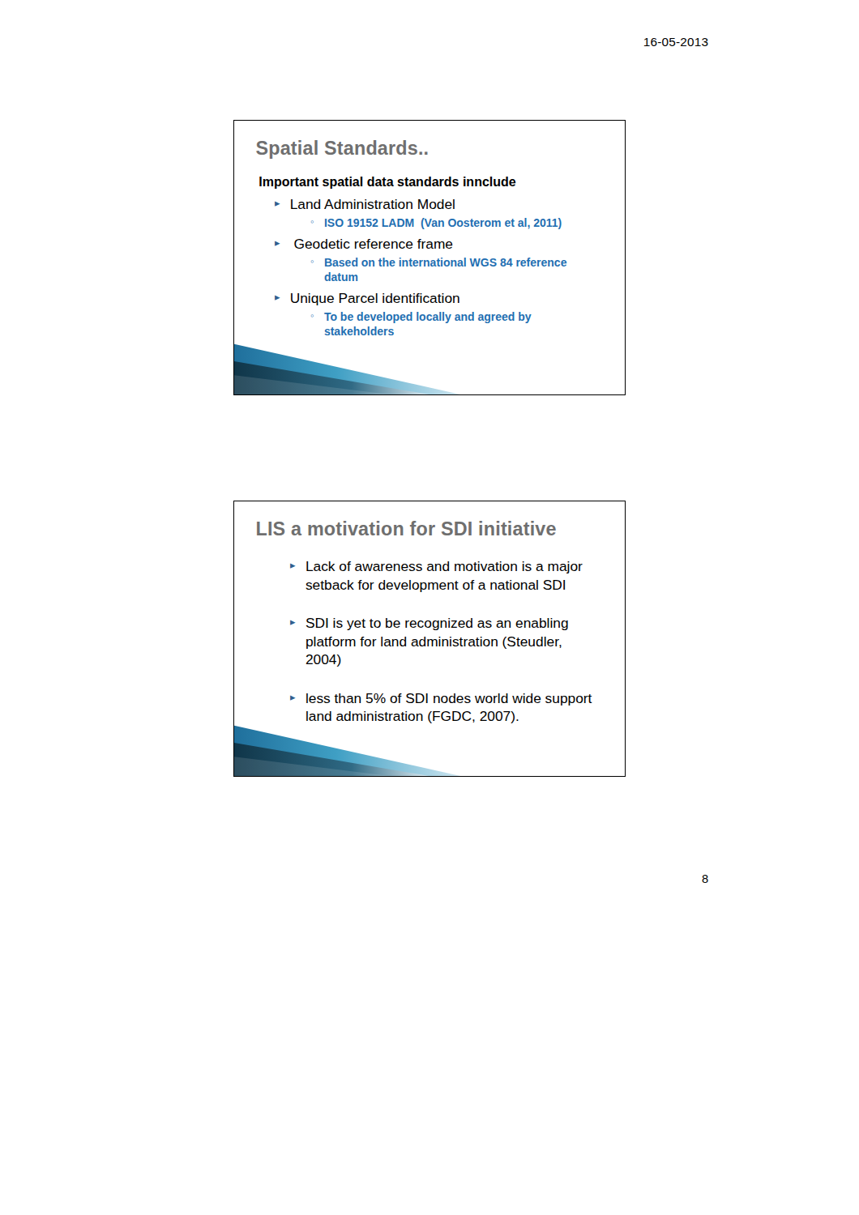16-05-2013
Spatial Standards..
Important spatial data standards innclude
Land Administration Model
ISO 19152 LADM (Van Oosterom et al, 2011)
Geodetic reference frame
Based on the international WGS 84 reference datum
Unique Parcel identification
To be developed locally and agreed by stakeholders
LIS a motivation for SDI initiative
Lack of awareness and motivation is a major setback for development of a national SDI
SDI is yet to be recognized as an enabling platform for land administration (Steudler, 2004)
less than 5% of SDI nodes world wide support land administration (FGDC, 2007).
8